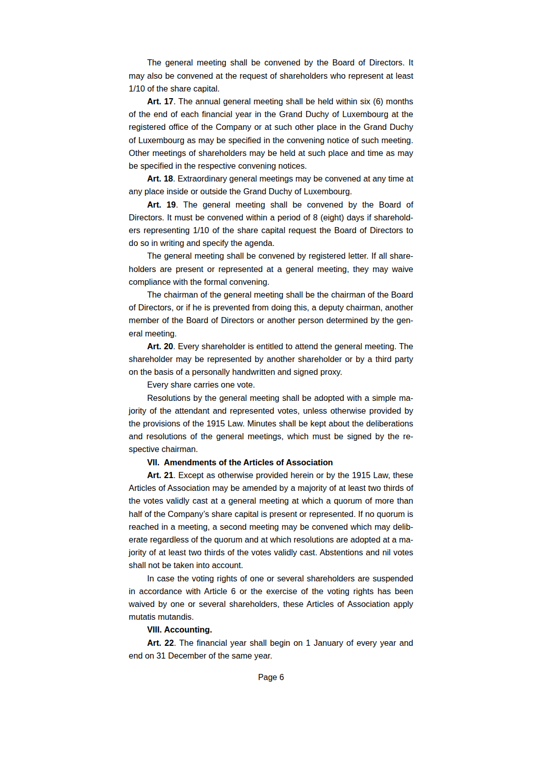The general meeting shall be convened by the Board of Directors. It may also be convened at the request of shareholders who represent at least 1/10 of the share capital.
Art. 17. The annual general meeting shall be held within six (6) months of the end of each financial year in the Grand Duchy of Luxembourg at the registered office of the Company or at such other place in the Grand Duchy of Luxembourg as may be specified in the convening notice of such meeting. Other meetings of shareholders may be held at such place and time as may be specified in the respective convening notices.
Art. 18. Extraordinary general meetings may be convened at any time at any place inside or outside the Grand Duchy of Luxembourg.
Art. 19. The general meeting shall be convened by the Board of Directors. It must be convened within a period of 8 (eight) days if shareholders representing 1/10 of the share capital request the Board of Directors to do so in writing and specify the agenda.
The general meeting shall be convened by registered letter. If all shareholders are present or represented at a general meeting, they may waive compliance with the formal convening.
The chairman of the general meeting shall be the chairman of the Board of Directors, or if he is prevented from doing this, a deputy chairman, another member of the Board of Directors or another person determined by the general meeting.
Art. 20. Every shareholder is entitled to attend the general meeting. The shareholder may be represented by another shareholder or by a third party on the basis of a personally handwritten and signed proxy.
Every share carries one vote.
Resolutions by the general meeting shall be adopted with a simple majority of the attendant and represented votes, unless otherwise provided by the provisions of the 1915 Law. Minutes shall be kept about the deliberations and resolutions of the general meetings, which must be signed by the respective chairman.
VII. Amendments of the Articles of Association
Art. 21. Except as otherwise provided herein or by the 1915 Law, these Articles of Association may be amended by a majority of at least two thirds of the votes validly cast at a general meeting at which a quorum of more than half of the Company’s share capital is present or represented. If no quorum is reached in a meeting, a second meeting may be convened which may deliberate regardless of the quorum and at which resolutions are adopted at a majority of at least two thirds of the votes validly cast. Abstentions and nil votes shall not be taken into account.
In case the voting rights of one or several shareholders are suspended in accordance with Article 6 or the exercise of the voting rights has been waived by one or several shareholders, these Articles of Association apply mutatis mutandis.
VIII. Accounting.
Art. 22. The financial year shall begin on 1 January of every year and end on 31 December of the same year.
Page 6